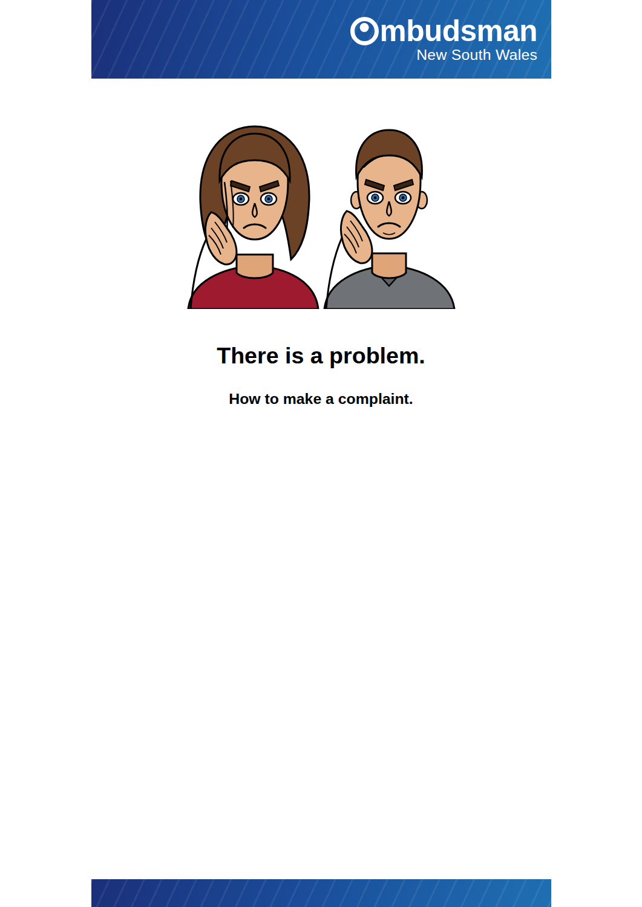mbudsman
New South Wales
Two unhappy people Cartoon drawing of a woman in a red top and a man in a grey shirt, each resting a hand against their cheek with a frowning, frustrated expression.
There is a problem.
How to make a complaint.